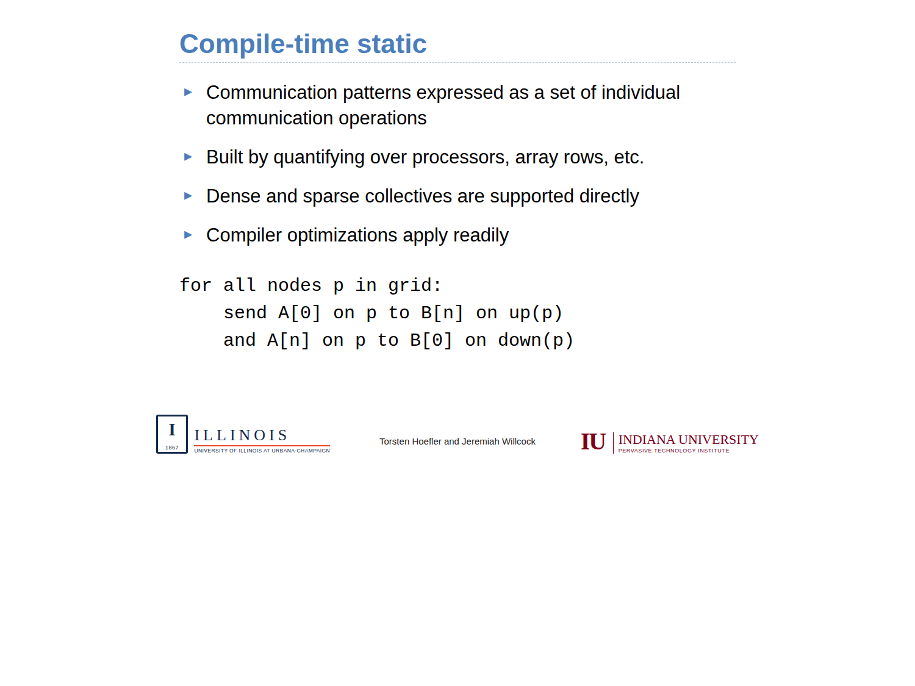Compile-time static
Communication patterns expressed as a set of individual communication operations
Built by quantifying over processors, array rows, etc.
Dense and sparse collectives are supported directly
Compiler optimizations apply readily
for all nodes p in grid:
    send A[0] on p to B[n] on up(p)
    and A[n] on p to B[0] on down(p)
I 1867 ILLINOIS
UNIVERSITY OF ILLINOIS AT URBANA-CHAMPAIGN
Torsten Hoefler and Jeremiah Willcock
IU
INDIANA UNIVERSITY
PERVASIVE TECHNOLOGY INSTITUTE